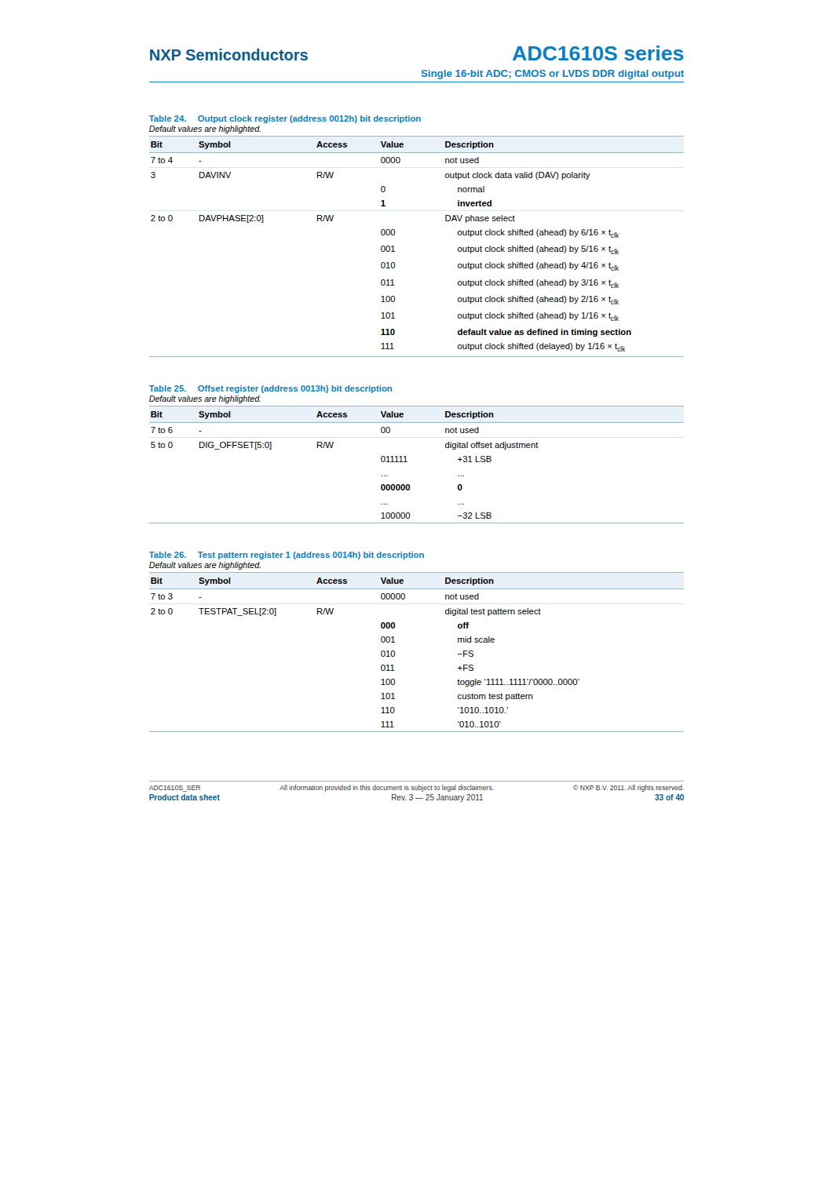NXP Semiconductors
ADC1610S series
Single 16-bit ADC; CMOS or LVDS DDR digital output
Table 24. Output clock register (address 0012h) bit description
Default values are highlighted.
| Bit | Symbol | Access | Value | Description |
| --- | --- | --- | --- | --- |
| 7 to 4 | - | | 0000 | not used |
| 3 | DAVINV | R/W | | output clock data valid (DAV) polarity |
| | | | 0 | normal |
| | | | 1 | inverted |
| 2 to 0 | DAVPHASE[2:0] | R/W | | DAV phase select |
| | | | 000 | output clock shifted (ahead) by 6/16 × t clk |
| | | | 001 | output clock shifted (ahead) by 5/16 × t clk |
| | | | 010 | output clock shifted (ahead) by 4/16 × t clk |
| | | | 011 | output clock shifted (ahead) by 3/16 × t clk |
| | | | 100 | output clock shifted (ahead) by 2/16 × t clk |
| | | | 101 | output clock shifted (ahead) by 1/16 × t clk |
| | | | 110 | default value as defined in timing section |
| | | | 111 | output clock shifted (delayed) by 1/16 × t clk |
Table 25. Offset register (address 0013h) bit description
Default values are highlighted.
| Bit | Symbol | Access | Value | Description |
| --- | --- | --- | --- | --- |
| 7 to 6 | - | | 00 | not used |
| 5 to 0 | DIG_OFFSET[5:0] | R/W | | digital offset adjustment |
| | | | 011111 | +31 LSB |
| | | | ... | ... |
| | | | 000000 | 0 |
| | | | ... | ... |
| | | | 100000 | −32 LSB |
Table 26. Test pattern register 1 (address 0014h) bit description
Default values are highlighted.
| Bit | Symbol | Access | Value | Description |
| --- | --- | --- | --- | --- |
| 7 to 3 | - | | 00000 | not used |
| 2 to 0 | TESTPAT_SEL[2:0] | R/W | | digital test pattern select |
| | | | 000 | off |
| | | | 001 | mid scale |
| | | | 010 | −FS |
| | | | 011 | +FS |
| | | | 100 | toggle ‘1111..1111’/‘0000..0000’ |
| | | | 101 | custom test pattern |
| | | | 110 | ‘1010..1010.’ |
| | | | 111 | ‘010..1010’ |
ADC1610S_SER
All information provided in this document is subject to legal disclaimers.
© NXP B.V. 2011. All rights reserved.
Product data sheet
Rev. 3 — 25 January 2011
33 of 40